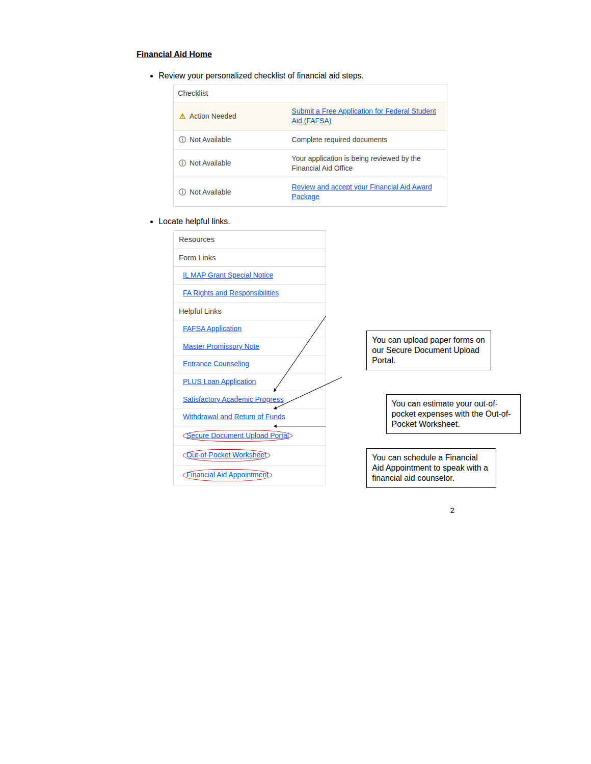Financial Aid Home
Review your personalized checklist of financial aid steps.
Checklist
| ⚠ Action Needed | Submit a Free Application for Federal Student Aid (FAFSA) |
| ⓘ Not Available | Complete required documents |
| ⓘ Not Available | Your application is being reviewed by the Financial Aid Office |
| ⓘ Not Available | Review and accept your Financial Aid Award Package |
Locate helpful links.
Resources
Form Links
IL MAP Grant Special Notice
FA Rights and Responsibilities
Helpful Links
FAFSA Application
Master Promissory Note
Entrance Counseling
PLUS Loan Application
Satisfactory Academic Progress
Withdrawal and Return of Funds
Secure Document Upload Portal
Out-of-Pocket Worksheet
Financial Aid Appointment
You can upload paper forms on our Secure Document Upload Portal.
You can estimate your out-of-pocket expenses with the Out-of-Pocket Worksheet.
You can schedule a Financial Aid Appointment to speak with a financial aid counselor.
2